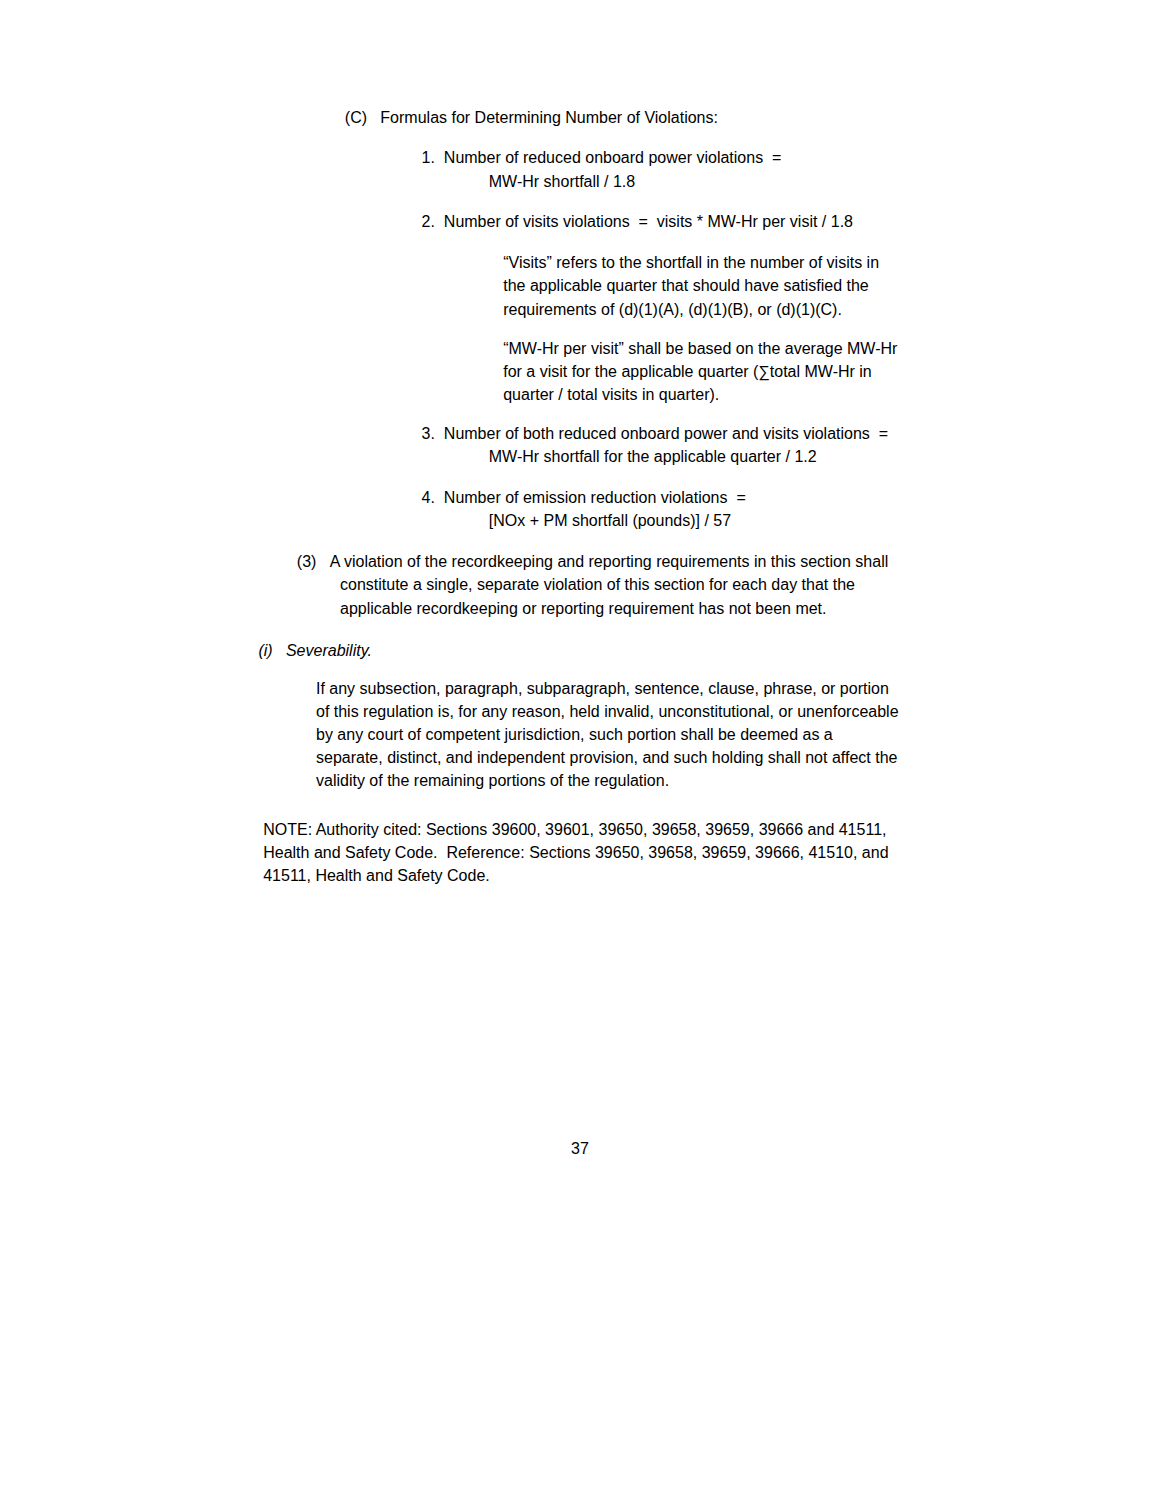(C) Formulas for Determining Number of Violations:
1. Number of reduced onboard power violations = MW-Hr shortfall / 1.8
2. Number of visits violations = visits * MW-Hr per visit / 1.8
“Visits” refers to the shortfall in the number of visits in the applicable quarter that should have satisfied the requirements of (d)(1)(A), (d)(1)(B), or (d)(1)(C).
“MW-Hr per visit” shall be based on the average MW-Hr for a visit for the applicable quarter (∑total MW-Hr in quarter / total visits in quarter).
3. Number of both reduced onboard power and visits violations = MW-Hr shortfall for the applicable quarter / 1.2
4. Number of emission reduction violations = [NOx + PM shortfall (pounds)] / 57
(3) A violation of the recordkeeping and reporting requirements in this section shall constitute a single, separate violation of this section for each day that the applicable recordkeeping or reporting requirement has not been met.
(i) Severability.
If any subsection, paragraph, subparagraph, sentence, clause, phrase, or portion of this regulation is, for any reason, held invalid, unconstitutional, or unenforceable by any court of competent jurisdiction, such portion shall be deemed as a separate, distinct, and independent provision, and such holding shall not affect the validity of the remaining portions of the regulation.
NOTE: Authority cited: Sections 39600, 39601, 39650, 39658, 39659, 39666 and 41511, Health and Safety Code. Reference: Sections 39650, 39658, 39659, 39666, 41510, and 41511, Health and Safety Code.
37